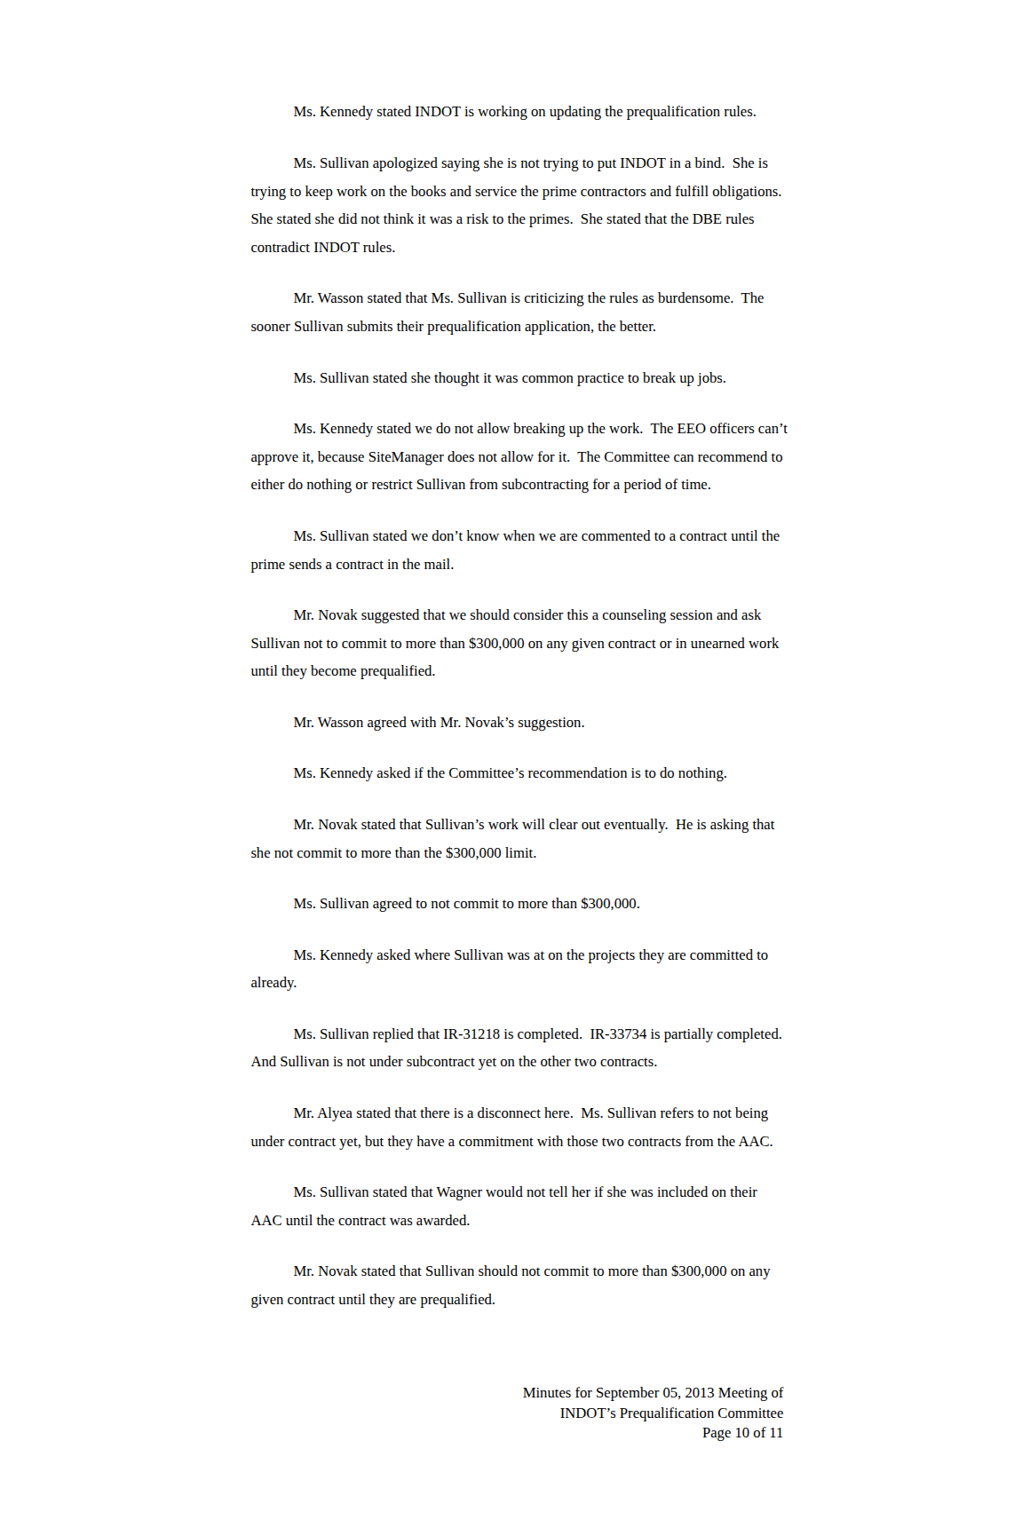Ms. Kennedy stated INDOT is working on updating the prequalification rules.
Ms. Sullivan apologized saying she is not trying to put INDOT in a bind. She is trying to keep work on the books and service the prime contractors and fulfill obligations. She stated she did not think it was a risk to the primes. She stated that the DBE rules contradict INDOT rules.
Mr. Wasson stated that Ms. Sullivan is criticizing the rules as burdensome. The sooner Sullivan submits their prequalification application, the better.
Ms. Sullivan stated she thought it was common practice to break up jobs.
Ms. Kennedy stated we do not allow breaking up the work. The EEO officers can’t approve it, because SiteManager does not allow for it. The Committee can recommend to either do nothing or restrict Sullivan from subcontracting for a period of time.
Ms. Sullivan stated we don’t know when we are commented to a contract until the prime sends a contract in the mail.
Mr. Novak suggested that we should consider this a counseling session and ask Sullivan not to commit to more than $300,000 on any given contract or in unearned work until they become prequalified.
Mr. Wasson agreed with Mr. Novak’s suggestion.
Ms. Kennedy asked if the Committee’s recommendation is to do nothing.
Mr. Novak stated that Sullivan’s work will clear out eventually. He is asking that she not commit to more than the $300,000 limit.
Ms. Sullivan agreed to not commit to more than $300,000.
Ms. Kennedy asked where Sullivan was at on the projects they are committed to already.
Ms. Sullivan replied that IR-31218 is completed. IR-33734 is partially completed. And Sullivan is not under subcontract yet on the other two contracts.
Mr. Alyea stated that there is a disconnect here. Ms. Sullivan refers to not being under contract yet, but they have a commitment with those two contracts from the AAC.
Ms. Sullivan stated that Wagner would not tell her if she was included on their AAC until the contract was awarded.
Mr. Novak stated that Sullivan should not commit to more than $300,000 on any given contract until they are prequalified.
Minutes for September 05, 2013 Meeting of
INDOT’s Prequalification Committee
Page 10 of 11